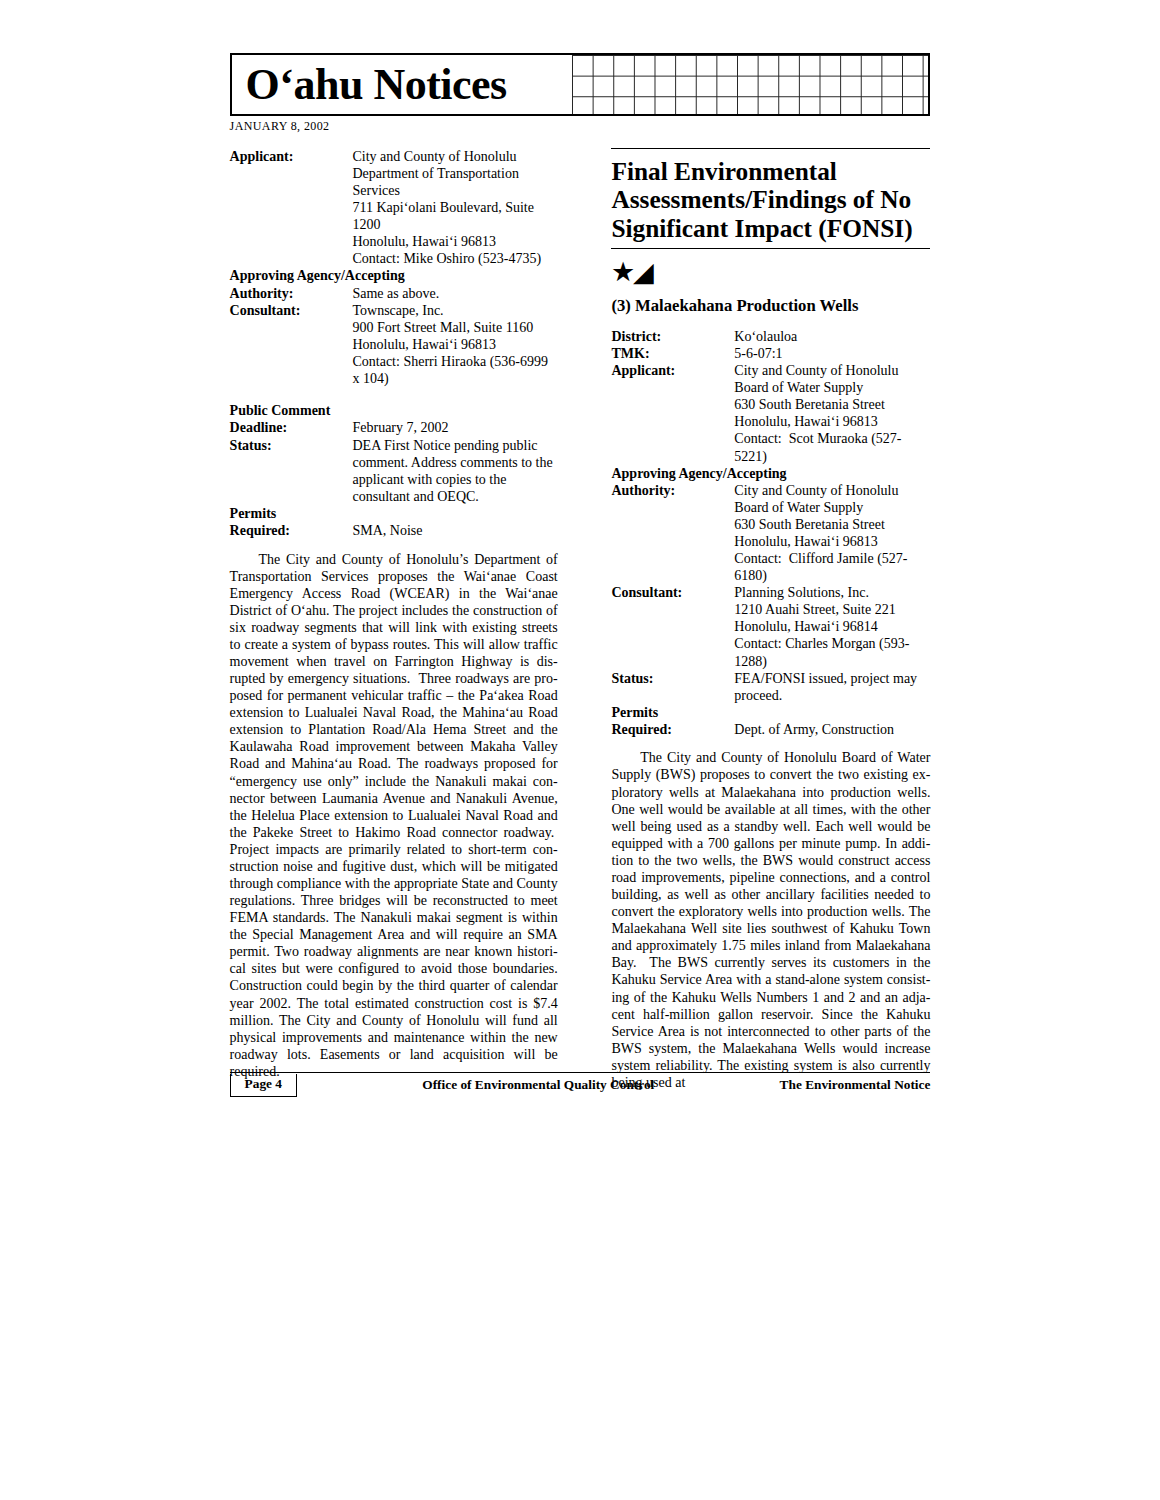Oʻahu Notices
January 8, 2002
Applicant:
City and County of Honolulu
Department of Transportation Services
711 Kapiʻolani Boulevard, Suite 1200
Honolulu, Hawaiʻi 96813
Contact: Mike Oshiro (523-4735)
Approving Agency/Accepting
Authority:
Same as above.
Consultant:
Townscape, Inc.
900 Fort Street Mall, Suite 1160
Honolulu, Hawaiʻi 96813
Contact: Sherri Hiraoka (536-6999 x 104)
Public Comment
Deadline:
February 7, 2002
Status:
DEA First Notice pending public comment. Address comments to the applicant with copies to the consultant and OEQC.
Permits
Required:
SMA, Noise
The City and County of Honolulu’s Department of Transportation Services proposes the Waiʻanae Coast Emergency Access Road (WCEAR) in the Waiʻanae District of Oʻahu. The project includes the construction of six roadway segments that will link with existing streets to create a system of bypass routes. This will allow traffic movement when travel on Farrington Highway is disrupted by emergency situations. Three roadways are proposed for permanent vehicular traffic – the Paʻakea Road extension to Lualualei Naval Road, the Mahinaʻau Road extension to Plantation Road/Ala Hema Street and the Kaulawaha Road improvement between Makaha Valley Road and Mahinaʻau Road. The roadways proposed for “emergency use only” include the Nanakuli makai connector between Laumania Avenue and Nanakuli Avenue, the Helelua Place extension to Lualualei Naval Road and the Pakeke Street to Hakimo Road connector roadway. Project impacts are primarily related to short-term construction noise and fugitive dust, which will be mitigated through compliance with the appropriate State and County regulations. Three bridges will be reconstructed to meet FEMA standards. The Nanakuli makai segment is within the Special Management Area and will require an SMA permit. Two roadway alignments are near known historical sites but were configured to avoid those boundaries. Construction could begin by the third quarter of calendar year 2002. The total estimated construction cost is $7.4 million. The City and County of Honolulu will fund all physical improvements and maintenance within the new roadway lots. Easements or land acquisition will be required.
Final Environmental Assessments/Findings of No Significant Impact (FONSI)
★◢
(3) Malaekahana Production Wells
District:
Koʻolauloa
TMK:
5-6-07:1
Applicant:
City and County of Honolulu
Board of Water Supply
630 South Beretania Street
Honolulu, Hawaiʻi 96813
Contact: Scot Muraoka (527-5221)
Approving Agency/Accepting
Authority:
City and County of Honolulu
Board of Water Supply
630 South Beretania Street
Honolulu, Hawaiʻi 96813
Contact: Clifford Jamile (527-6180)
Consultant:
Planning Solutions, Inc.
1210 Auahi Street, Suite 221
Honolulu, Hawaiʻi 96814
Contact: Charles Morgan (593-1288)
Status:
FEA/FONSI issued, project may proceed.
Permits
Required:
Dept. of Army, Construction
The City and County of Honolulu Board of Water Supply (BWS) proposes to convert the two existing exploratory wells at Malaekahana into production wells. One well would be available at all times, with the other well being used as a standby well. Each well would be equipped with a 700 gallons per minute pump. In addition to the two wells, the BWS would construct access road improvements, pipeline connections, and a control building, as well as other ancillary facilities needed to convert the exploratory wells into production wells. The Malaekahana Well site lies southwest of Kahuku Town and approximately 1.75 miles inland from Malaekahana Bay. The BWS currently serves its customers in the Kahuku Service Area with a stand-alone system consisting of the Kahuku Wells Numbers 1 and 2 and an adjacent half-million gallon reservoir. Since the Kahuku Service Area is not interconnected to other parts of the BWS system, the Malaekahana Wells would increase system reliability. The existing system is also currently being used at
Page 4
Office of Environmental Quality Control
The Environmental Notice